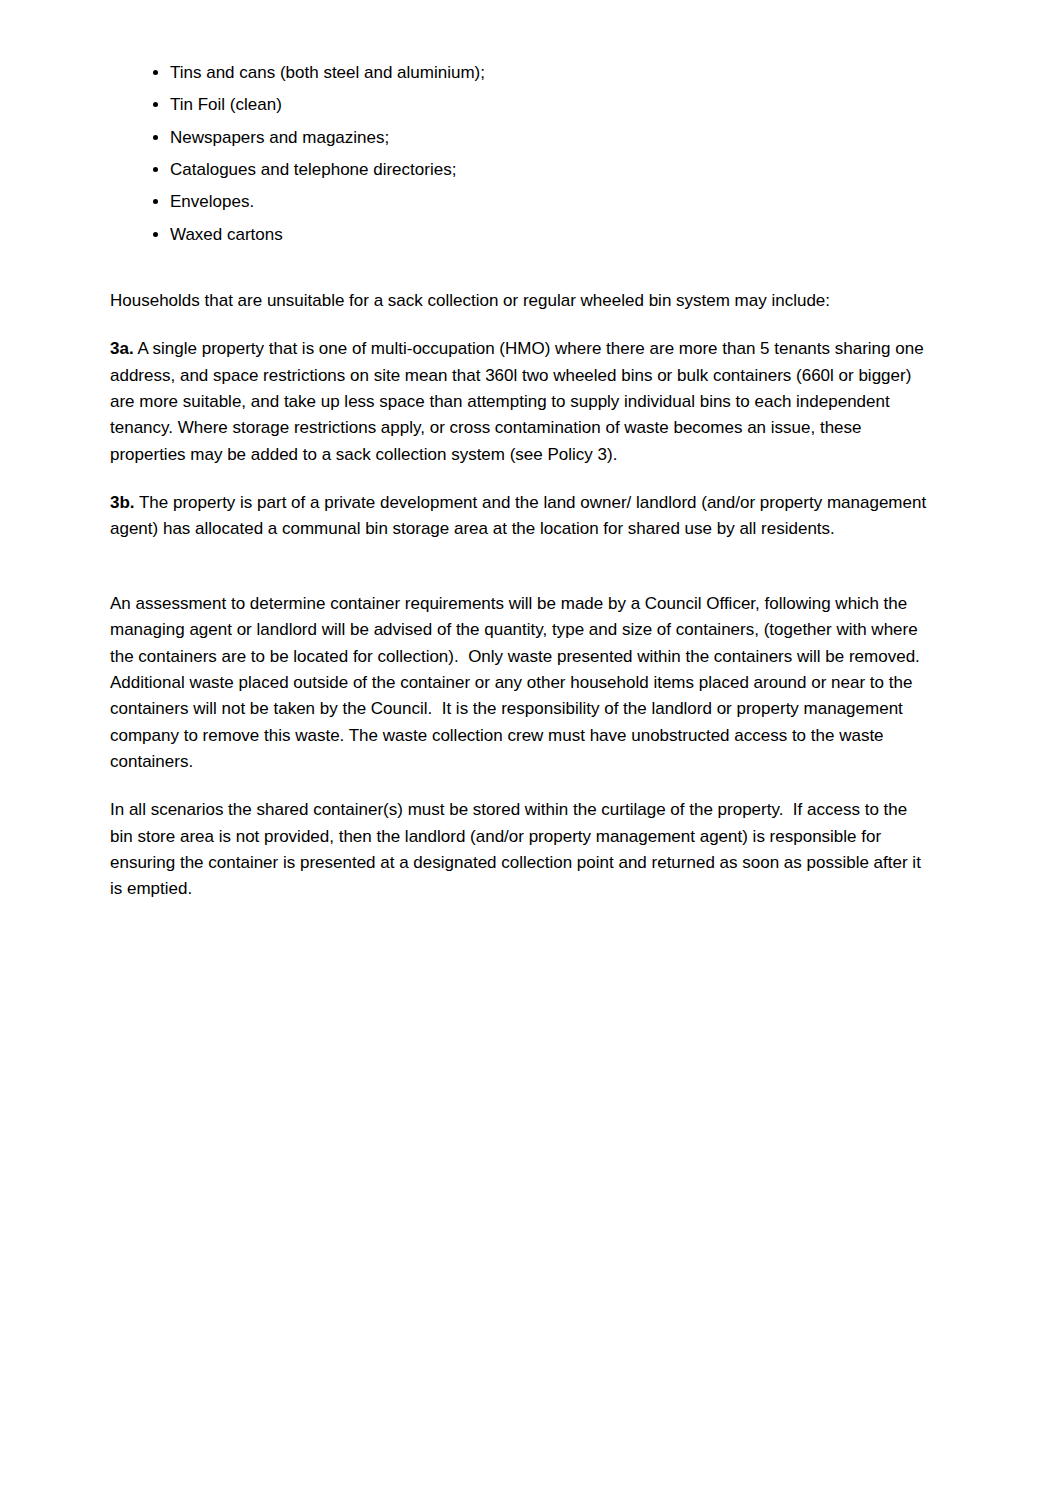Tins and cans (both steel and aluminium);
Tin Foil (clean)
Newspapers and magazines;
Catalogues and telephone directories;
Envelopes.
Waxed cartons
Households that are unsuitable for a sack collection or regular wheeled bin system may include:
3a. A single property that is one of multi-occupation (HMO) where there are more than 5 tenants sharing one address, and space restrictions on site mean that 360l two wheeled bins or bulk containers (660l or bigger) are more suitable, and take up less space than attempting to supply individual bins to each independent tenancy. Where storage restrictions apply, or cross contamination of waste becomes an issue, these properties may be added to a sack collection system (see Policy 3).
3b. The property is part of a private development and the land owner/ landlord (and/or property management agent) has allocated a communal bin storage area at the location for shared use by all residents.
An assessment to determine container requirements will be made by a Council Officer, following which the managing agent or landlord will be advised of the quantity, type and size of containers, (together with where the containers are to be located for collection). Only waste presented within the containers will be removed. Additional waste placed outside of the container or any other household items placed around or near to the containers will not be taken by the Council. It is the responsibility of the landlord or property management company to remove this waste. The waste collection crew must have unobstructed access to the waste containers.
In all scenarios the shared container(s) must be stored within the curtilage of the property. If access to the bin store area is not provided, then the landlord (and/or property management agent) is responsible for ensuring the container is presented at a designated collection point and returned as soon as possible after it is emptied.